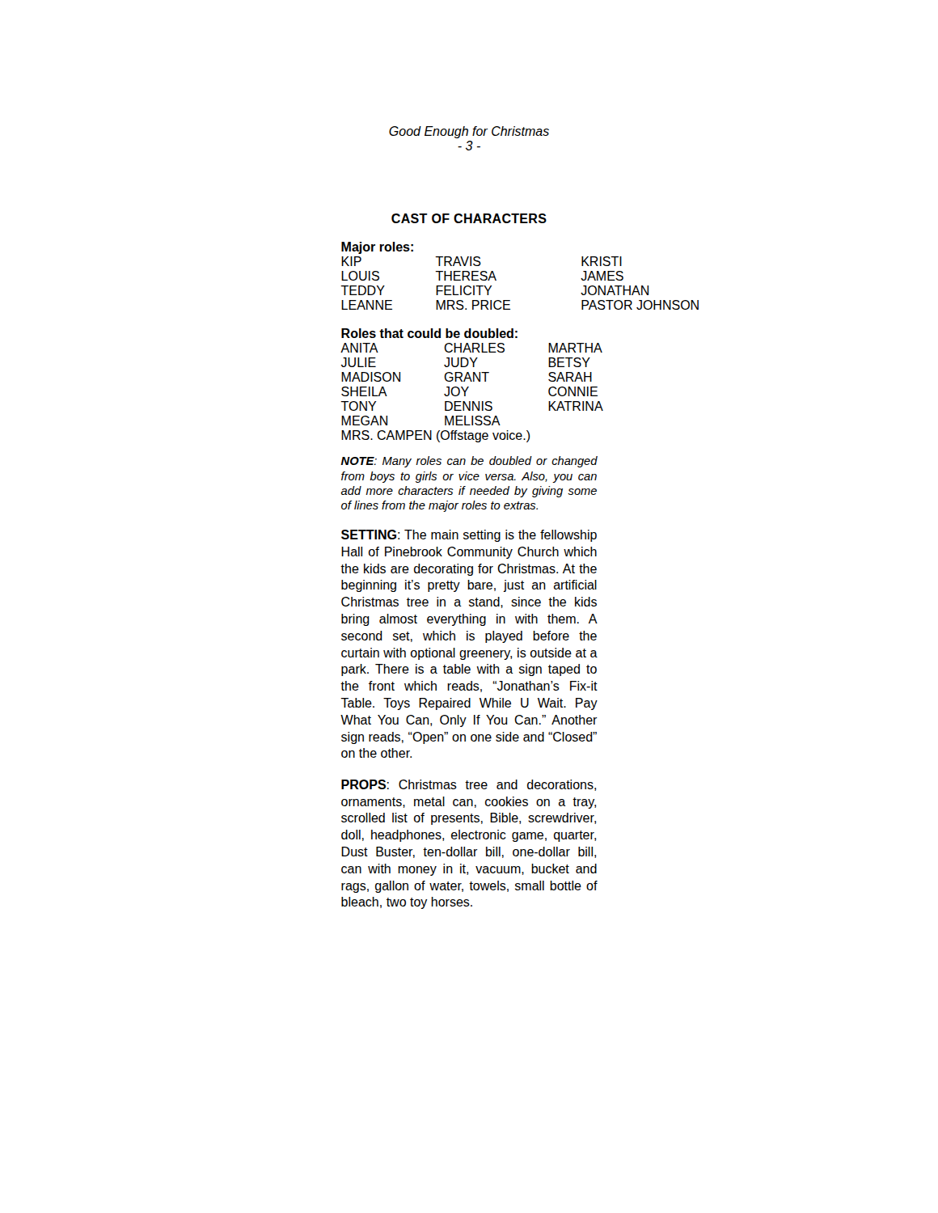Good Enough for Christmas
- 3 -
CAST OF CHARACTERS
Major roles:
| KIP | TRAVIS | KRISTI |
| LOUIS | THERESA | JAMES |
| TEDDY | FELICITY | JONATHAN |
| LEANNE | MRS. PRICE | PASTOR JOHNSON |
Roles that could be doubled:
| ANITA | CHARLES | MARTHA |
| JULIE | JUDY | BETSY |
| MADISON | GRANT | SARAH |
| SHEILA | JOY | CONNIE |
| TONY | DENNIS | KATRINA |
| MEGAN | MELISSA | |
MRS. CAMPEN (Offstage voice.)
NOTE: Many roles can be doubled or changed from boys to girls or vice versa. Also, you can add more characters if needed by giving some of lines from the major roles to extras.
SETTING: The main setting is the fellowship Hall of Pinebrook Community Church which the kids are decorating for Christmas. At the beginning it’s pretty bare, just an artificial Christmas tree in a stand, since the kids bring almost everything in with them. A second set, which is played before the curtain with optional greenery, is outside at a park. There is a table with a sign taped to the front which reads, “Jonathan’s Fix-it Table. Toys Repaired While U Wait. Pay What You Can, Only If You Can.” Another sign reads, “Open” on one side and “Closed” on the other.
PROPS: Christmas tree and decorations, ornaments, metal can, cookies on a tray, scrolled list of presents, Bible, screwdriver, doll, headphones, electronic game, quarter, Dust Buster, ten-dollar bill, one-dollar bill, can with money in it, vacuum, bucket and rags, gallon of water, towels, small bottle of bleach, two toy horses.